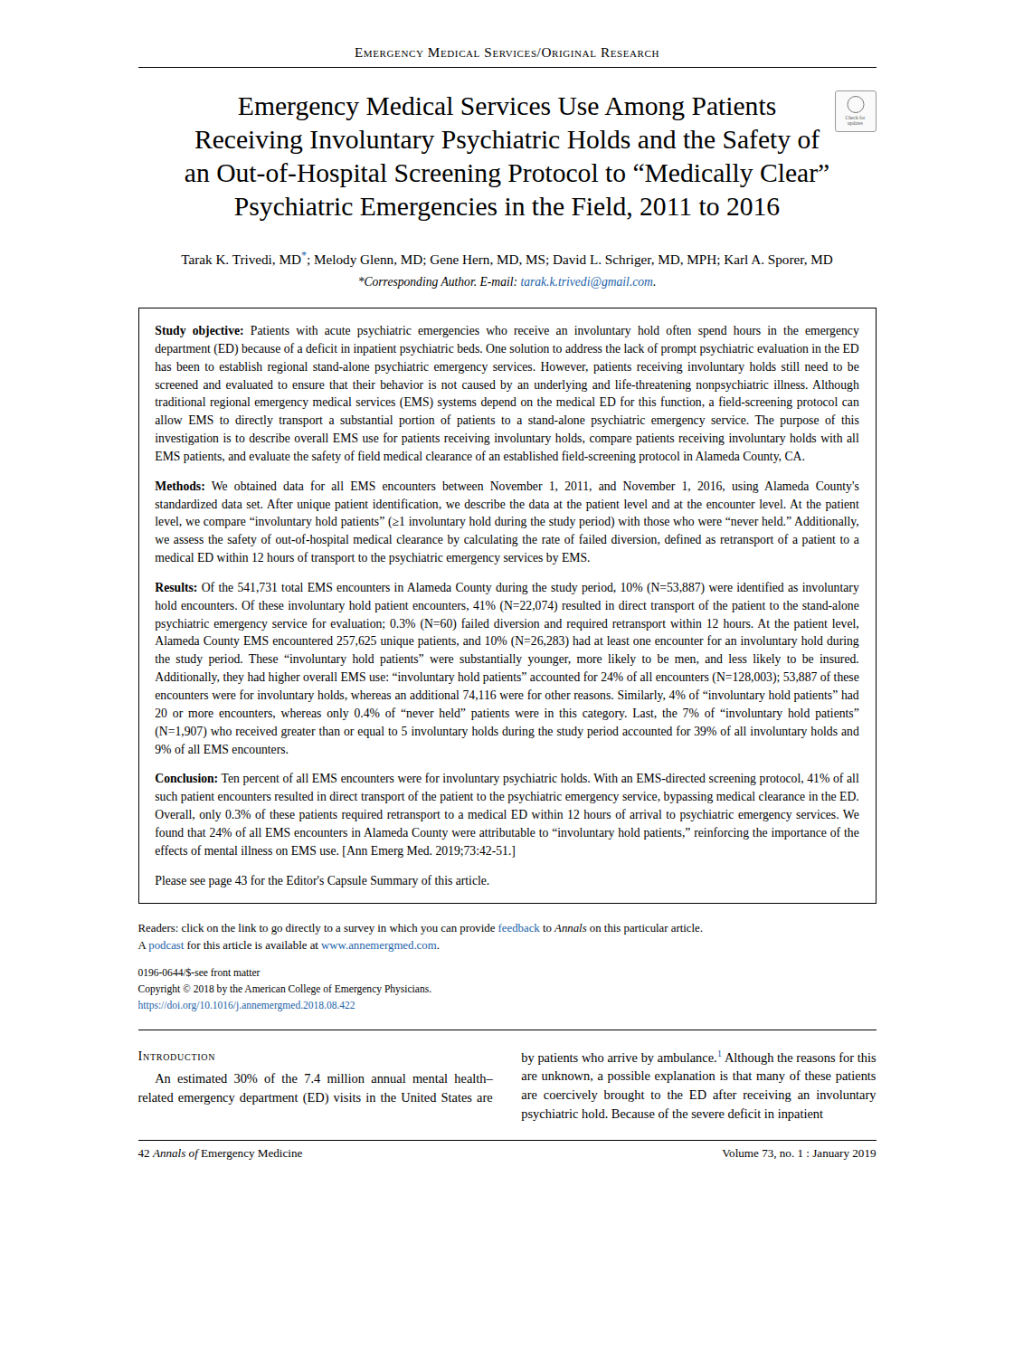Emergency Medical Services/Original Research
Check for
updates
Emergency Medical Services Use Among Patients Receiving Involuntary Psychiatric Holds and the Safety of an Out-of-Hospital Screening Protocol to “Medically Clear” Psychiatric Emergencies in the Field, 2011 to 2016
Tarak K. Trivedi, MD*; Melody Glenn, MD; Gene Hern, MD, MS; David L. Schriger, MD, MPH; Karl A. Sporer, MD
*Corresponding Author. E-mail: tarak.k.trivedi@gmail.com.
Study objective: Patients with acute psychiatric emergencies who receive an involuntary hold often spend hours in the emergency department (ED) because of a deficit in inpatient psychiatric beds. One solution to address the lack of prompt psychiatric evaluation in the ED has been to establish regional stand-alone psychiatric emergency services. However, patients receiving involuntary holds still need to be screened and evaluated to ensure that their behavior is not caused by an underlying and life-threatening nonpsychiatric illness. Although traditional regional emergency medical services (EMS) systems depend on the medical ED for this function, a field-screening protocol can allow EMS to directly transport a substantial portion of patients to a stand-alone psychiatric emergency service. The purpose of this investigation is to describe overall EMS use for patients receiving involuntary holds, compare patients receiving involuntary holds with all EMS patients, and evaluate the safety of field medical clearance of an established field-screening protocol in Alameda County, CA.
Methods: We obtained data for all EMS encounters between November 1, 2011, and November 1, 2016, using Alameda County's standardized data set. After unique patient identification, we describe the data at the patient level and at the encounter level. At the patient level, we compare “involuntary hold patients” (≥1 involuntary hold during the study period) with those who were “never held.” Additionally, we assess the safety of out-of-hospital medical clearance by calculating the rate of failed diversion, defined as retransport of a patient to a medical ED within 12 hours of transport to the psychiatric emergency services by EMS.
Results: Of the 541,731 total EMS encounters in Alameda County during the study period, 10% (N=53,887) were identified as involuntary hold encounters. Of these involuntary hold patient encounters, 41% (N=22,074) resulted in direct transport of the patient to the stand-alone psychiatric emergency service for evaluation; 0.3% (N=60) failed diversion and required retransport within 12 hours. At the patient level, Alameda County EMS encountered 257,625 unique patients, and 10% (N=26,283) had at least one encounter for an involuntary hold during the study period. These “involuntary hold patients” were substantially younger, more likely to be men, and less likely to be insured. Additionally, they had higher overall EMS use: “involuntary hold patients” accounted for 24% of all encounters (N=128,003); 53,887 of these encounters were for involuntary holds, whereas an additional 74,116 were for other reasons. Similarly, 4% of “involuntary hold patients” had 20 or more encounters, whereas only 0.4% of “never held” patients were in this category. Last, the 7% of “involuntary hold patients” (N=1,907) who received greater than or equal to 5 involuntary holds during the study period accounted for 39% of all involuntary holds and 9% of all EMS encounters.
Conclusion: Ten percent of all EMS encounters were for involuntary psychiatric holds. With an EMS-directed screening protocol, 41% of all such patient encounters resulted in direct transport of the patient to the psychiatric emergency service, bypassing medical clearance in the ED. Overall, only 0.3% of these patients required retransport to a medical ED within 12 hours of arrival to psychiatric emergency services. We found that 24% of all EMS encounters in Alameda County were attributable to “involuntary hold patients,” reinforcing the importance of the effects of mental illness on EMS use. [Ann Emerg Med. 2019;73:42-51.]
Please see page 43 for the Editor's Capsule Summary of this article.
Readers: click on the link to go directly to a survey in which you can provide feedback to Annals on this particular article.
A podcast for this article is available at www.annemergmed.com.
0196-0644/$-see front matter
Copyright © 2018 by the American College of Emergency Physicians.
https://doi.org/10.1016/j.annemergmed.2018.08.422
Introduction
An estimated 30% of the 7.4 million annual mental health–related emergency department (ED) visits in the United States are by patients who arrive by ambulance.1 Although the reasons for this are unknown, a possible explanation is that many of these patients are coercively brought to the ED after receiving an involuntary psychiatric hold. Because of the severe deficit in inpatient
42 Annals of Emergency Medicine
Volume 73, no. 1 : January 2019